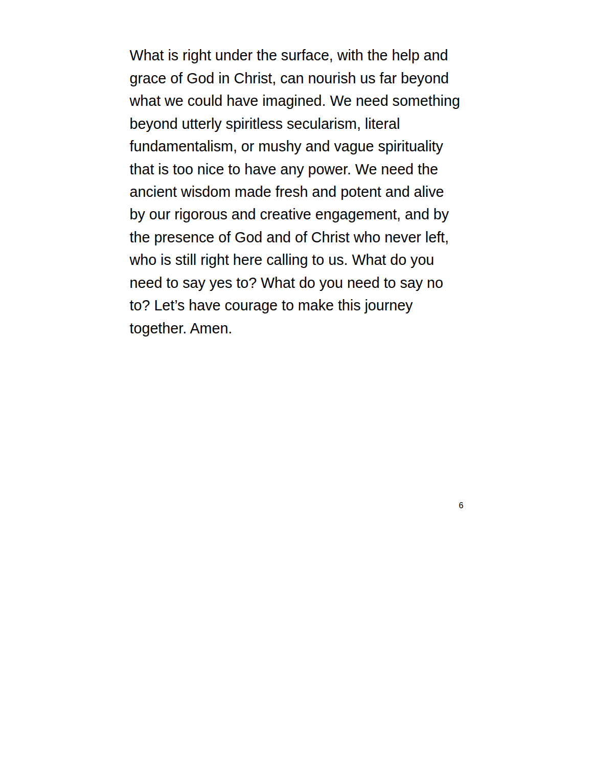What is right under the surface, with the help and grace of God in Christ, can nourish us far beyond what we could have imagined. We need something beyond utterly spiritless secularism, literal fundamentalism, or mushy and vague spirituality that is too nice to have any power. We need the ancient wisdom made fresh and potent and alive by our rigorous and creative engagement, and by the presence of God and of Christ who never left, who is still right here calling to us. What do you need to say yes to? What do you need to say no to? Let’s have courage to make this journey together. Amen.
6